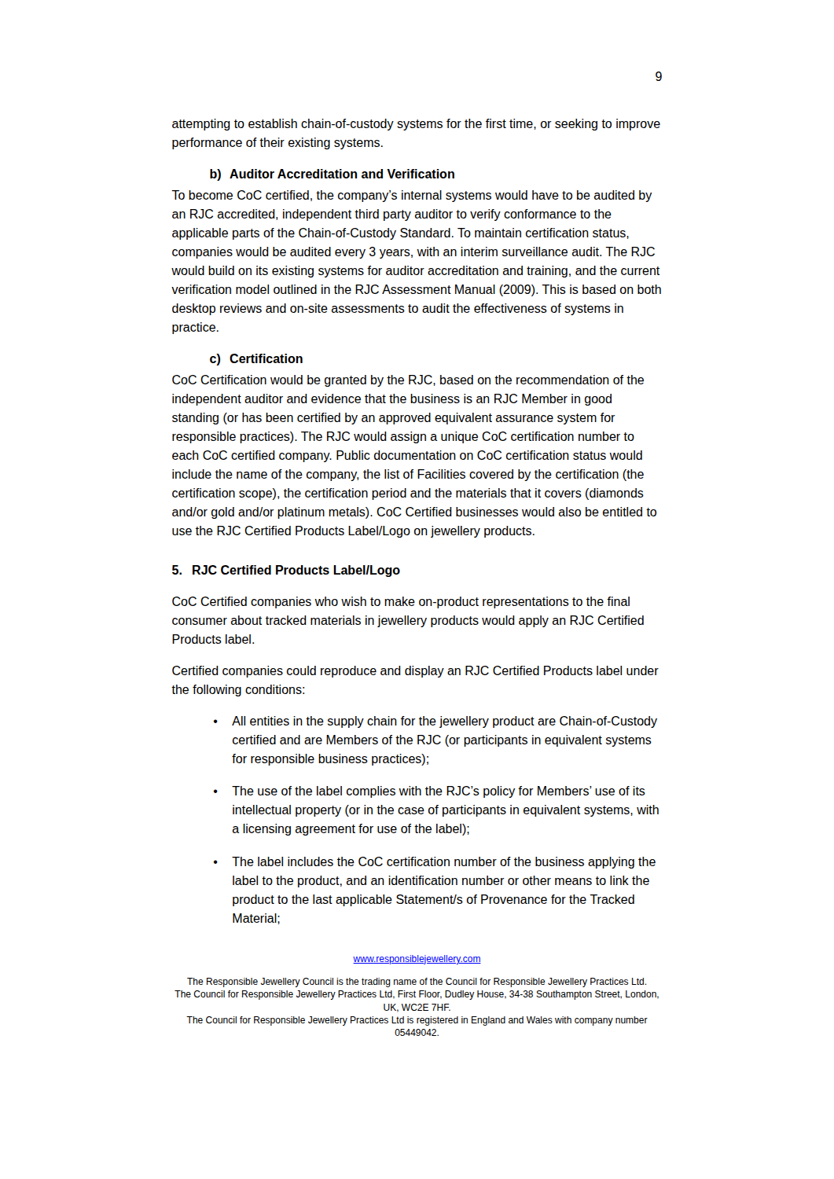9
attempting to establish chain-of-custody systems for the first time, or seeking to improve performance of their existing systems.
b) Auditor Accreditation and Verification
To become CoC certified, the company’s internal systems would have to be audited by an RJC accredited, independent third party auditor to verify conformance to the applicable parts of the Chain-of-Custody Standard. To maintain certification status, companies would be audited every 3 years, with an interim surveillance audit. The RJC would build on its existing systems for auditor accreditation and training, and the current verification model outlined in the RJC Assessment Manual (2009). This is based on both desktop reviews and on-site assessments to audit the effectiveness of systems in practice.
c) Certification
CoC Certification would be granted by the RJC, based on the recommendation of the independent auditor and evidence that the business is an RJC Member in good standing (or has been certified by an approved equivalent assurance system for responsible practices). The RJC would assign a unique CoC certification number to each CoC certified company. Public documentation on CoC certification status would include the name of the company, the list of Facilities covered by the certification (the certification scope), the certification period and the materials that it covers (diamonds and/or gold and/or platinum metals). CoC Certified businesses would also be entitled to use the RJC Certified Products Label/Logo on jewellery products.
5. RJC Certified Products Label/Logo
CoC Certified companies who wish to make on-product representations to the final consumer about tracked materials in jewellery products would apply an RJC Certified Products label.
Certified companies could reproduce and display an RJC Certified Products label under the following conditions:
All entities in the supply chain for the jewellery product are Chain-of-Custody certified and are Members of the RJC (or participants in equivalent systems for responsible business practices);
The use of the label complies with the RJC’s policy for Members’ use of its intellectual property (or in the case of participants in equivalent systems, with a licensing agreement for use of the label);
The label includes the CoC certification number of the business applying the label to the product, and an identification number or other means to link the product to the last applicable Statement/s of Provenance for the Tracked Material;
www.responsiblejewellery.com
The Responsible Jewellery Council is the trading name of the Council for Responsible Jewellery Practices Ltd.
The Council for Responsible Jewellery Practices Ltd, First Floor, Dudley House, 34-38 Southampton Street, London, UK, WC2E 7HF.
The Council for Responsible Jewellery Practices Ltd is registered in England and Wales with company number 05449042.